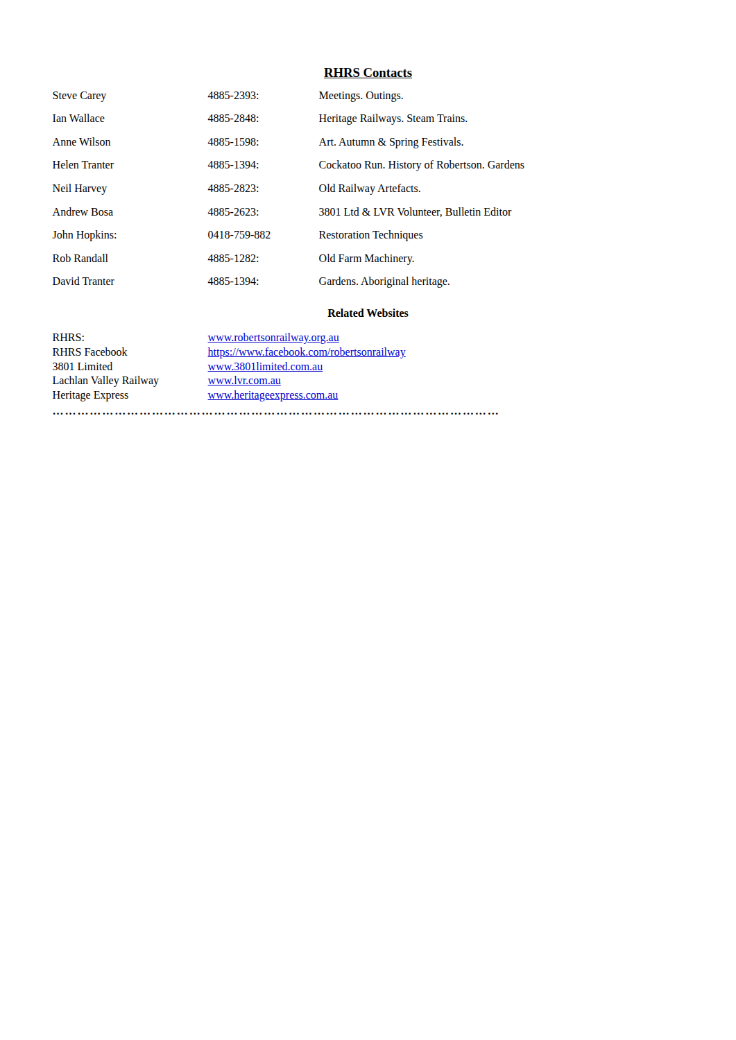RHRS Contacts
| Steve Carey | 4885-2393: | Meetings. Outings. |
| Ian Wallace | 4885-2848: | Heritage Railways. Steam Trains. |
| Anne Wilson | 4885-1598: | Art. Autumn & Spring Festivals. |
| Helen Tranter | 4885-1394: | Cockatoo Run. History of Robertson. Gardens |
| Neil Harvey | 4885-2823: | Old Railway Artefacts. |
| Andrew Bosa | 4885-2623: | 3801 Ltd & LVR Volunteer, Bulletin Editor |
| John Hopkins: | 0418-759-882 | Restoration Techniques |
| Rob Randall | 4885-1282: | Old Farm Machinery. |
| David Tranter | 4885-1394: | Gardens. Aboriginal heritage. |
Related Websites
| RHRS: | www.robertsonrailway.org.au |
| RHRS Facebook | https://www.facebook.com/robertsonrailway |
| 3801 Limited | www.3801limited.com.au |
| Lachlan Valley Railway | www.lvr.com.au |
| Heritage Express | www.heritageexpress.com.au |
………………………………………………………………………………………………